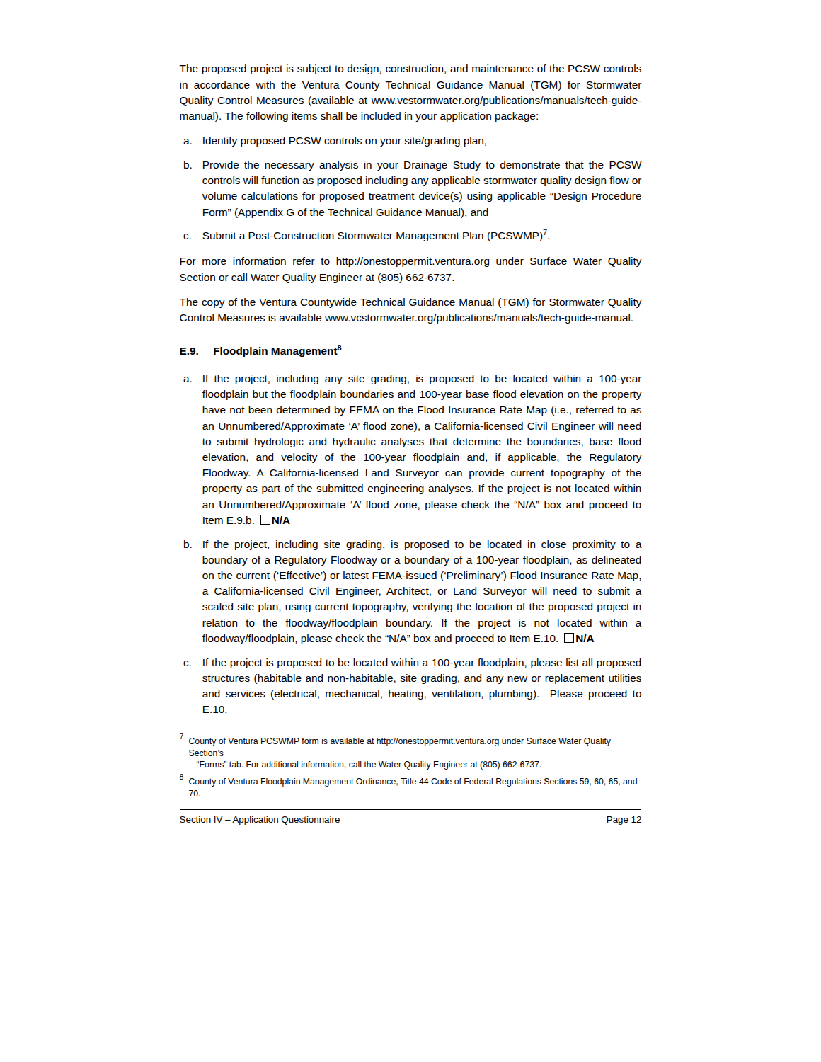The proposed project is subject to design, construction, and maintenance of the PCSW controls in accordance with the Ventura County Technical Guidance Manual (TGM) for Stormwater Quality Control Measures (available at www.vcstormwater.org/publications/manuals/tech-guide-manual). The following items shall be included in your application package:
a. Identify proposed PCSW controls on your site/grading plan,
b. Provide the necessary analysis in your Drainage Study to demonstrate that the PCSW controls will function as proposed including any applicable stormwater quality design flow or volume calculations for proposed treatment device(s) using applicable “Design Procedure Form” (Appendix G of the Technical Guidance Manual), and
c. Submit a Post-Construction Stormwater Management Plan (PCSWMP)7.
For more information refer to http://onestoppermit.ventura.org under Surface Water Quality Section or call Water Quality Engineer at (805) 662-6737.
The copy of the Ventura Countywide Technical Guidance Manual (TGM) for Stormwater Quality Control Measures is available www.vcstormwater.org/publications/manuals/tech-guide-manual.
E.9. Floodplain Management8
a. If the project, including any site grading, is proposed to be located within a 100-year floodplain but the floodplain boundaries and 100-year base flood elevation on the property have not been determined by FEMA on the Flood Insurance Rate Map (i.e., referred to as an Unnumbered/Approximate ‘A’ flood zone), a California-licensed Civil Engineer will need to submit hydrologic and hydraulic analyses that determine the boundaries, base flood elevation, and velocity of the 100-year floodplain and, if applicable, the Regulatory Floodway. A California-licensed Land Surveyor can provide current topography of the property as part of the submitted engineering analyses. If the project is not located within an Unnumbered/Approximate ‘A’ flood zone, please check the “N/A” box and proceed to Item E.9.b. N/A
b. If the project, including site grading, is proposed to be located in close proximity to a boundary of a Regulatory Floodway or a boundary of a 100-year floodplain, as delineated on the current (‘Effective’) or latest FEMA-issued (‘Preliminary’) Flood Insurance Rate Map, a California-licensed Civil Engineer, Architect, or Land Surveyor will need to submit a scaled site plan, using current topography, verifying the location of the proposed project in relation to the floodway/floodplain boundary. If the project is not located within a floodway/floodplain, please check the “N/A” box and proceed to Item E.10. N/A
c. If the project is proposed to be located within a 100-year floodplain, please list all proposed structures (habitable and non-habitable, site grading, and any new or replacement utilities and services (electrical, mechanical, heating, ventilation, plumbing). Please proceed to E.10.
7 County of Ventura PCSWMP form is available at http://onestoppermit.ventura.org under Surface Water Quality Section’s “Forms” tab. For additional information, call the Water Quality Engineer at (805) 662-6737.
8 County of Ventura Floodplain Management Ordinance, Title 44 Code of Federal Regulations Sections 59, 60, 65, and 70.
Section IV – Application Questionnaire Page 12